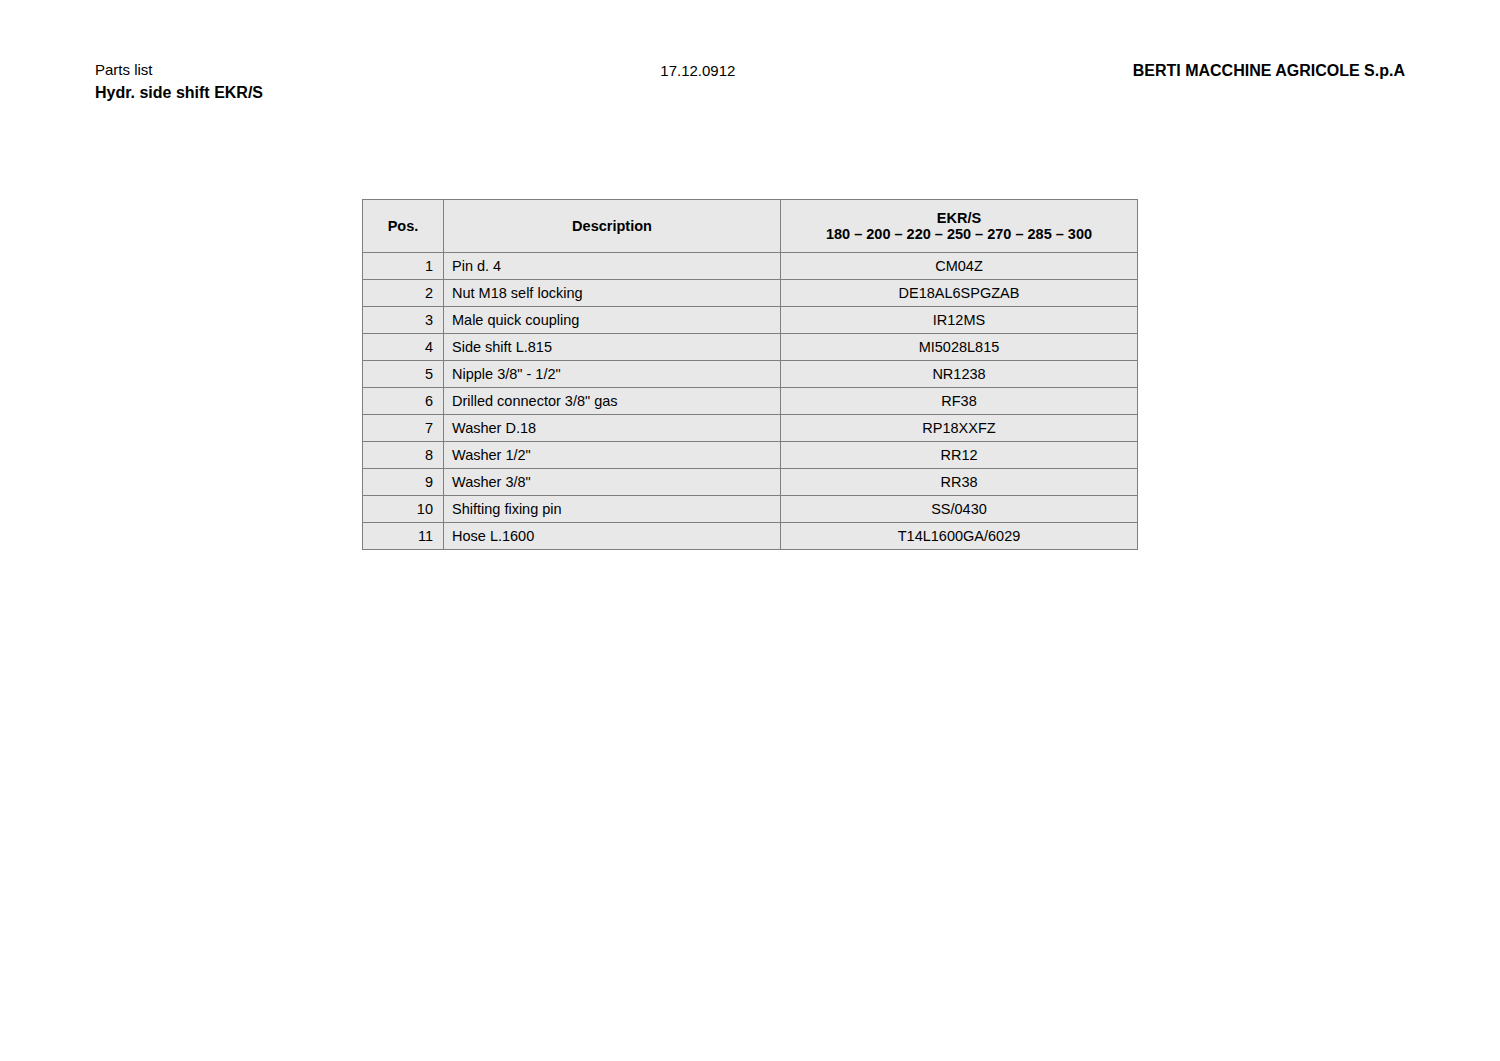Parts list
Hydr. side shift EKR/S
17.12.0912
BERTI MACCHINE AGRICOLE S.p.A
| Pos. | Description | EKR/S 180 – 200 – 220 – 250 – 270 – 285 – 300 |
| --- | --- | --- |
| 1 | Pin d. 4 | CM04Z |
| 2 | Nut M18 self locking | DE18AL6SPGZAB |
| 3 | Male quick coupling | IR12MS |
| 4 | Side shift L.815 | MI5028L815 |
| 5 | Nipple 3/8" - 1/2" | NR1238 |
| 6 | Drilled connector 3/8" gas | RF38 |
| 7 | Washer D.18 | RP18XXFZ |
| 8 | Washer 1/2" | RR12 |
| 9 | Washer 3/8" | RR38 |
| 10 | Shifting fixing pin | SS/0430 |
| 11 | Hose L.1600 | T14L1600GA/6029 |